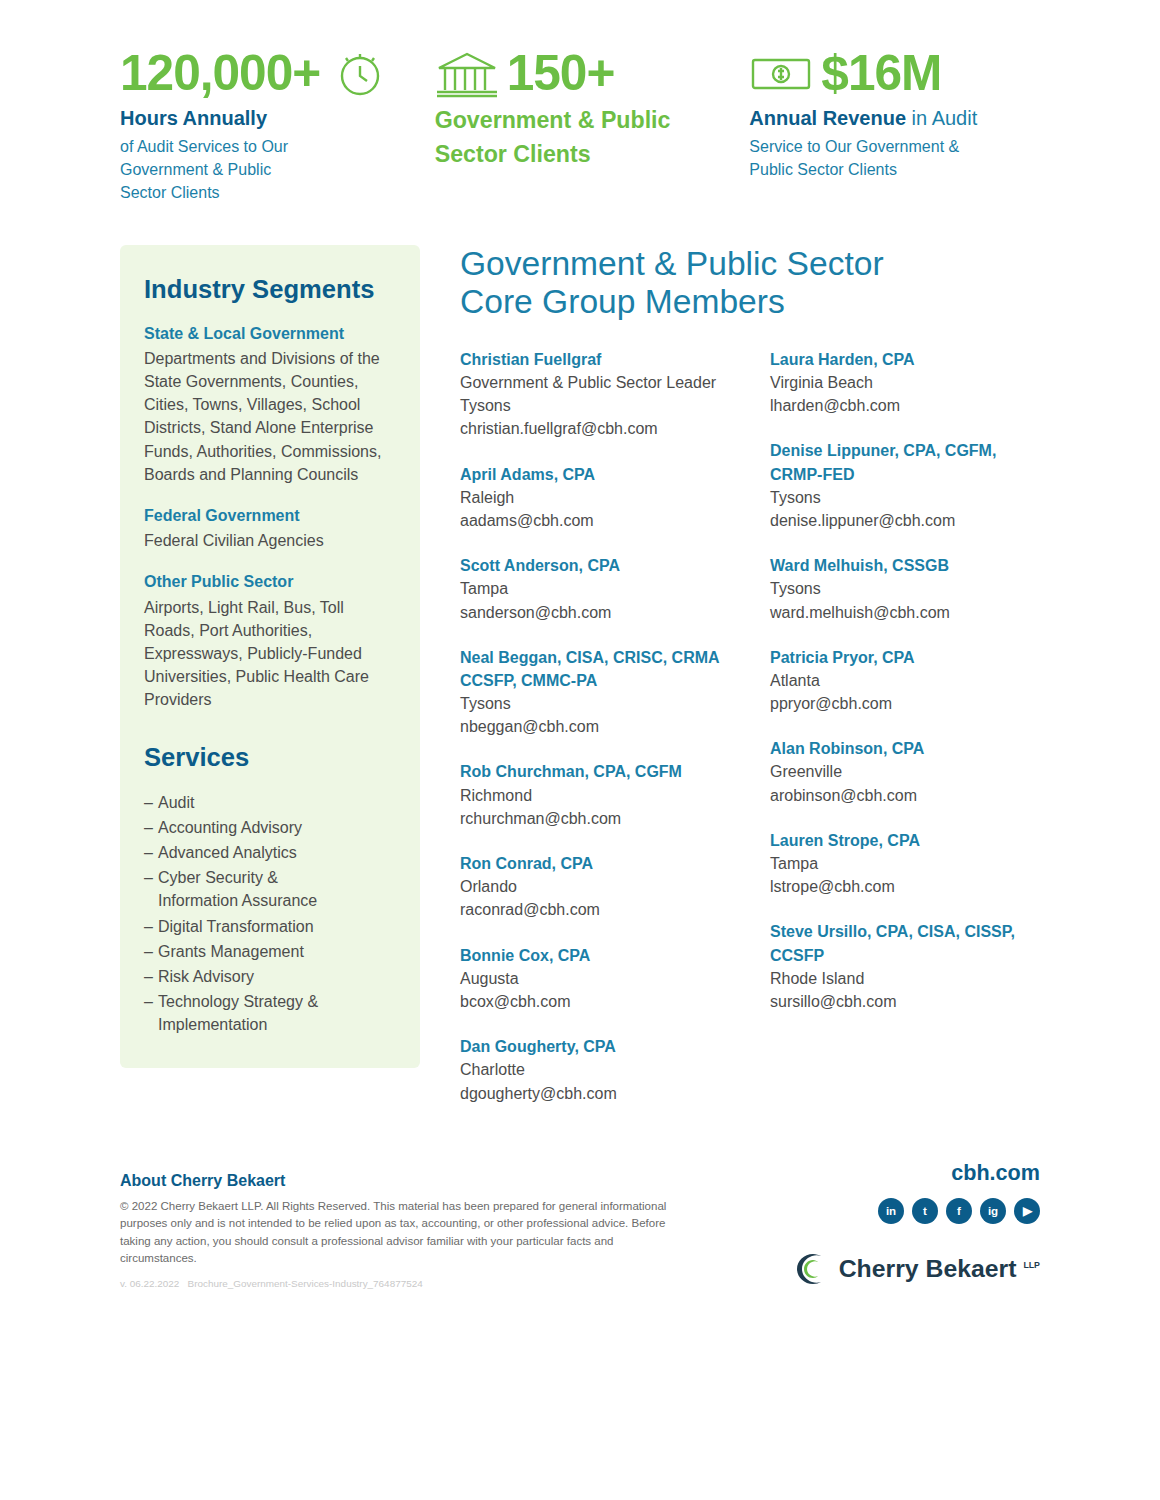120,000+
Hours Annually
of Audit Services to Our
Government & Public
Sector Clients
150+
Government & Public
Sector Clients
$16M
Annual Revenue in Audit
Service to Our Government &
Public Sector Clients
Industry Segments
State & Local Government
Departments and Divisions of the State Governments, Counties, Cities, Towns, Villages, School Districts, Stand Alone Enterprise Funds, Authorities, Commissions, Boards and Planning Councils
Federal Government
Federal Civilian Agencies
Other Public Sector
Airports, Light Rail, Bus, Toll Roads, Port Authorities, Expressways, Publicly-Funded Universities, Public Health Care Providers
Services
Audit
Accounting Advisory
Advanced Analytics
Cyber Security &
Information Assurance
Digital Transformation
Grants Management
Risk Advisory
Technology Strategy &
Implementation
Government & Public Sector
Core Group Members
Christian Fuellgraf
Government & Public Sector Leader
Tysons
christian.fuellgraf@cbh.com
April Adams, CPA
Raleigh
aadams@cbh.com
Scott Anderson, CPA
Tampa
sanderson@cbh.com
Neal Beggan, CISA, CRISC, CRMA CCSFP, CMMC-PA
Tysons
nbeggan@cbh.com
Rob Churchman, CPA, CGFM
Richmond
rchurchman@cbh.com
Ron Conrad, CPA
Orlando
raconrad@cbh.com
Bonnie Cox, CPA
Augusta
bcox@cbh.com
Dan Gougherty, CPA
Charlotte
dgougherty@cbh.com
Laura Harden, CPA
Virginia Beach
lharden@cbh.com
Denise Lippuner, CPA, CGFM, CRMP-FED
Tysons
denise.lippuner@cbh.com
Ward Melhuish, CSSGB
Tysons
ward.melhuish@cbh.com
Patricia Pryor, CPA
Atlanta
ppryor@cbh.com
Alan Robinson, CPA
Greenville
arobinson@cbh.com
Lauren Strope, CPA
Tampa
lstrope@cbh.com
Steve Ursillo, CPA, CISA, CISSP, CCSFP
Rhode Island
sursillo@cbh.com
About Cherry Bekaert
© 2022 Cherry Bekaert LLP. All Rights Reserved. This material has been prepared for general informational purposes only and is not intended to be relied upon as tax, accounting, or other professional advice. Before taking any action, you should consult a professional advisor familiar with your particular facts and circumstances.
v. 06.22.2022 Brochure_Government-Services-Industry_764877524
cbh.com
in t f ig ▶
Cherry Bekaert LLP